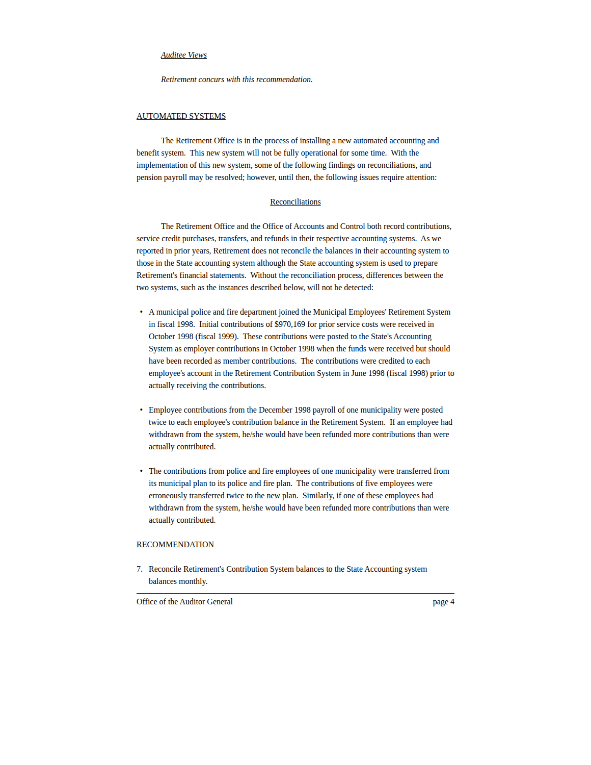Auditee Views
Retirement concurs with this recommendation.
Automated Systems
The Retirement Office is in the process of installing a new automated accounting and benefit system. This new system will not be fully operational for some time. With the implementation of this new system, some of the following findings on reconciliations, and pension payroll may be resolved; however, until then, the following issues require attention:
Reconciliations
The Retirement Office and the Office of Accounts and Control both record contributions, service credit purchases, transfers, and refunds in their respective accounting systems. As we reported in prior years, Retirement does not reconcile the balances in their accounting system to those in the State accounting system although the State accounting system is used to prepare Retirement's financial statements. Without the reconciliation process, differences between the two systems, such as the instances described below, will not be detected:
A municipal police and fire department joined the Municipal Employees' Retirement System in fiscal 1998. Initial contributions of $970,169 for prior service costs were received in October 1998 (fiscal 1999). These contributions were posted to the State's Accounting System as employer contributions in October 1998 when the funds were received but should have been recorded as member contributions. The contributions were credited to each employee's account in the Retirement Contribution System in June 1998 (fiscal 1998) prior to actually receiving the contributions.
Employee contributions from the December 1998 payroll of one municipality were posted twice to each employee's contribution balance in the Retirement System. If an employee had withdrawn from the system, he/she would have been refunded more contributions than were actually contributed.
The contributions from police and fire employees of one municipality were transferred from its municipal plan to its police and fire plan. The contributions of five employees were erroneously transferred twice to the new plan. Similarly, if one of these employees had withdrawn from the system, he/she would have been refunded more contributions than were actually contributed.
RECOMMENDATION
7. Reconcile Retirement's Contribution System balances to the State Accounting system balances monthly.
Office of the Auditor General page 4